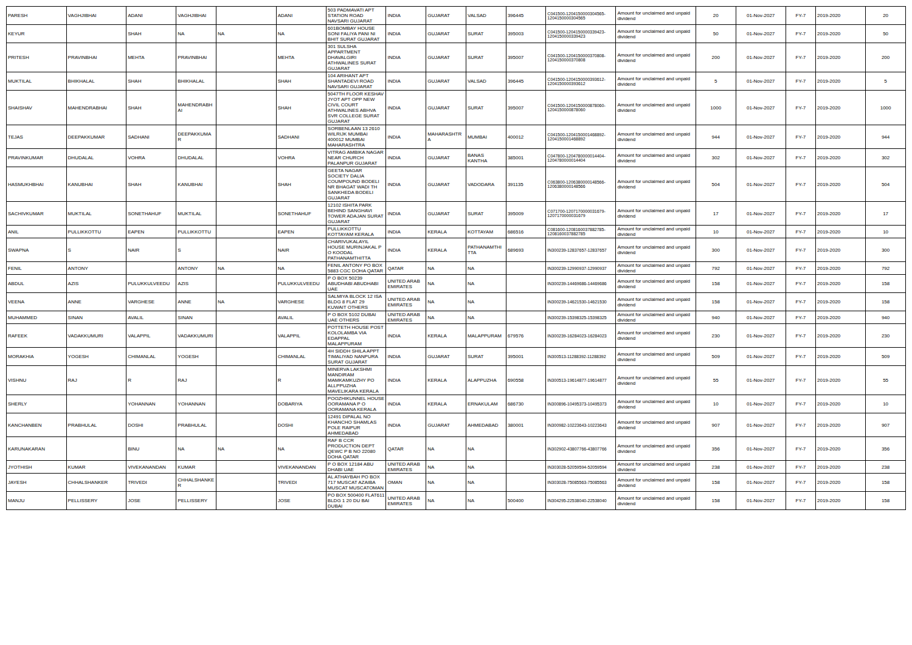| PARESH | VAGHJIBHAI | ADANI | VAGHJIBHAI | | ADANI | 503 PADMAVATI APT STATION ROAD NAVSARI GUJARAT | INDIA | GUJARAT | VALSAD | 396445 | C041500-1204150000304565-1204150000304565 | Amount for unclaimed and unpaid dividend | 20 | 01-Nov-2027 | FY-7 | 2019-2020 | 20 |
| KEYUR | | SHAH | NA | NA | NA | 601BOMBAY HOUSE SONI FALIYA PANI NI BHIT SURAT GUJARAT | INDIA | GUJARAT | SURAT | 395003 | C041500-1204150000339423-1204150000339423 | Amount for unclaimed and unpaid dividend | 50 | 01-Nov-2027 | FY-7 | 2019-2020 | 50 |
| PRITESH | PRAVINBHAI | MEHTA | PRAVINBHAI | | MEHTA | 301 SULSHA APPARTMENT DHAVALGIRI ATHWALINES SURAT GUJARAT | INDIA | GUJARAT | SURAT | 395007 | C041500-1204150000370808-1204150000370808 | Amount for unclaimed and unpaid dividend | 200 | 01-Nov-2027 | FY-7 | 2019-2020 | 200 |
| MUKTILAL | BHIKHALAL | SHAH | BHIKHALAL | | SHAH | 104 ARIHANT APT SHANTADEVI ROAD NAVSARI GUJARAT | INDIA | GUJARAT | VALSAD | 396445 | C041500-1204150000393612-1204150000393612 | Amount for unclaimed and unpaid dividend | 5 | 01-Nov-2027 | FY-7 | 2019-2020 | 5 |
| SHAISHAV | MAHENDRABHAI | SHAH | MAHENDRABHAI | | SHAH | 5047TH FLOOR KESHAV JYOT APT OPP NEW CIVIL COURT ATHWALINES ABHVA SVR COLLEGE SURAT GUJARAT | INDIA | GUJARAT | SURAT | 395007 | C041500-1204150000878060-1204150000878060 | Amount for unclaimed and unpaid dividend | 1000 | 01-Nov-2027 | FY-7 | 2019-2020 | 1000 |
| TEJAS | DEEPAKKUMAR | SADHANI | DEEPAKKUMAR | | SADHANI | SORBENLAAN 13 2610 WILRIJK MUMBAI 400012 MUMBAI MAHARASHTRA | INDIA | MAHARASHTRA | MUMBAI | 400012 | C041500-1204150001468892-1204150001468892 | Amount for unclaimed and unpaid dividend | 944 | 01-Nov-2027 | FY-7 | 2019-2020 | 944 |
| PRAVINKUMAR | DHUDALAL | VOHRA | DHUDALAL | | VOHRA | VITRAG AMBIKA NAGAR NEAR CHURCH PALANPUR GUJARAT | INDIA | GUJARAT | BANAS KANTHA | 385001 | C047800-1204780000014404-1204780000014404 | Amount for unclaimed and unpaid dividend | 302 | 01-Nov-2027 | FY-7 | 2019-2020 | 302 |
| HASMUKHBHAI | KANUBHAI | SHAH | KANUBHAI | | SHAH | GEETA NAGAR SOCIETY DALIA COUMPOUND BODELI NR BHAGAT WADI TH SANKHEDA BODELI GUJARAT | INDIA | GUJARAT | VADODARA | 391135 | C063800-1206380000148566-1206380000148566 | Amount for unclaimed and unpaid dividend | 504 | 01-Nov-2027 | FY-7 | 2019-2020 | 504 |
| SACHIVKUMAR | MUKTILAL | SONETHAHUF | MUKTILAL | | SONETHAHUF | 12102 ISHITA PARK BEHIND SANGHAVI TOWER ADAJAN SURAT GUJARAT | INDIA | GUJARAT | SURAT | 395009 | C071700-1207170000031679-1207170000031679 | Amount for unclaimed and unpaid dividend | 17 | 01-Nov-2027 | FY-7 | 2019-2020 | 17 |
| ANIL | PULLIKKOTTU | EAPEN | PULLIKKOTTU | | EAPEN | PULLIKKOTTU KOTTAYAM KERALA | INDIA | KERALA | KOTTAYAM | 686516 | C081600-1208160037882785-1208160037882785 | Amount for unclaimed and unpaid dividend | 10 | 01-Nov-2027 | FY-7 | 2019-2020 | 10 |
| SWAPNA | S | NAIR | S | | NAIR | CHARIVUKALAYIL HOUSE MURINJAKAL P O KOODAL PATHANAMTHITTA | INDIA | KERALA | PATHANAMTHITTA | 689693 | IN300239-12837657-12837657 | Amount for unclaimed and unpaid dividend | 300 | 01-Nov-2027 | FY-7 | 2019-2020 | 300 |
| FENIL | ANTONY | | ANTONY | NA | NA | FENIL ANTONY PO BOX 5883 CGC DOHA QATAR | QATAR | NA | NA | | IN300239-12990937-12990937 | Amount for unclaimed and unpaid dividend | 792 | 01-Nov-2027 | FY-7 | 2019-2020 | 792 |
| ABDUL | AZIS | PULUKKULVEEDU | AZIS | | PULUKKULVEEDU | P O BOX 50239 ABUDHABI ABUDHABI UAE | UNITED ARAB EMIRATES | NA | NA | | IN300239-14469686-14469686 | Amount for unclaimed and unpaid dividend | 158 | 01-Nov-2027 | FY-7 | 2019-2020 | 158 |
| VEENA | ANNE | VARGHESE | ANNE | NA | VARGHESE | SALMIYA BLOCK 12 ISA BLDG 8 FLAT 29 KUWAIT OTHERS | UNITED ARAB EMIRATES | NA | NA | | IN300239-14621530-14621530 | Amount for unclaimed and unpaid dividend | 158 | 01-Nov-2027 | FY-7 | 2019-2020 | 158 |
| MUHAMMED | SINAN | AVALIL | SINAN | | AVALIL | P O BOX 5102 DUBAI UAE OTHERS | UNITED ARAB EMIRATES | NA | NA | | IN300239-15398325-15398325 | Amount for unclaimed and unpaid dividend | 940 | 01-Nov-2027 | FY-7 | 2019-2020 | 940 |
| RAFEEK | VADAKKUMURI | VALAPPIL | VADAKKUMURI | | VALAPPIL | POTTETH HOUSE POST KOLOLAMBA VIA EDAPPAL MALAPPURAM | INDIA | KERALA | MALAPPURAM | 679576 | IN300239-16284023-16284023 | Amount for unclaimed and unpaid dividend | 230 | 01-Nov-2027 | FY-7 | 2019-2020 | 230 |
| MORAKHIA | YOGESH | CHIMANLAL | YOGESH | | CHIMANLAL | 4H SIDDH SHILA APPT TIMALIYAD NANPURA SURAT GUJARAT | INDIA | GUJARAT | SURAT | 395001 | IN300513-11288392-11288392 | Amount for unclaimed and unpaid dividend | 509 | 01-Nov-2027 | FY-7 | 2019-2020 | 509 |
| VISHNU | RAJ | R | RAJ | | R | MINERVA LAKSHMI MANDIRAM MAMKAMKUZHY PO ALLPPUZHA MAVELIKARA KERALA | INDIA | KERALA | ALAPPUZHA | 690558 | IN300513-19614877-19614877 | Amount for unclaimed and unpaid dividend | 55 | 01-Nov-2027 | FY-7 | 2019-2020 | 55 |
| SHERLY | | YOHANNAN | YOHANNAN | | DOBARIYA | POOZHIKUNNEL HOUSE OORAMANA P O OORAMANA KERALA | INDIA | KERALA | ERNAKULAM | 686730 | IN300896-10495373-10495373 | Amount for unclaimed and unpaid dividend | 10 | 01-Nov-2027 | FY-7 | 2019-2020 | 10 |
| KANCHANBEN | PRABHULAL | DOSHI | PRABHULAL | | DOSHI | 12491 DIPALAL NO KHANCHO SHAMLAS POLE RAIPUR AHMEDABAD | INDIA | GUJARAT | AHMEDABAD | 380001 | IN300982-10223643-10223643 | Amount for unclaimed and unpaid dividend | 907 | 01-Nov-2027 | FY-7 | 2019-2020 | 907 |
| KARUNAKARAN | | BINU | NA | NA | NA | RAF B CCR PRODUCTION DEPT QEWC P B NO 22080 DOHA QATAR | QATAR | NA | NA | | IN302902-43807766-43807766 | Amount for unclaimed and unpaid dividend | 356 | 01-Nov-2027 | FY-7 | 2019-2020 | 356 |
| JYOTHISH | KUMAR | VIVEKANANDAN | KUMAR | | VIVEKANANDAN | P O BOX 12184 ABU DHABI UAE | UNITED ARAB EMIRATES | NA | NA | | IN303028-52059594-52059594 | Amount for unclaimed and unpaid dividend | 238 | 01-Nov-2027 | FY-7 | 2019-2020 | 238 |
| JAYESH | CHHALSHANKER | TRIVEDI | CHHALSHANKER | | TRIVEDI | AL ATHAYBAH PO BOX 717 MUSCAT AZAIBA MUSCAT MUSCATOMAN | OMAN | NA | NA | | IN303028-75085563-75085563 | Amount for unclaimed and unpaid dividend | 158 | 01-Nov-2027 | FY-7 | 2019-2020 | 158 |
| MANJU | PELLISSERY | JOSE | PELLISSERY | | JOSE | PO BOX 500400 FLAT611 BLDG 1 20 DU BAI DUBAI | UNITED ARAB EMIRATES | NA | NA | 500400 | IN304295-22538040-22538040 | Amount for unclaimed and unpaid dividend | 158 | 01-Nov-2027 | FY-7 | 2019-2020 | 158 |